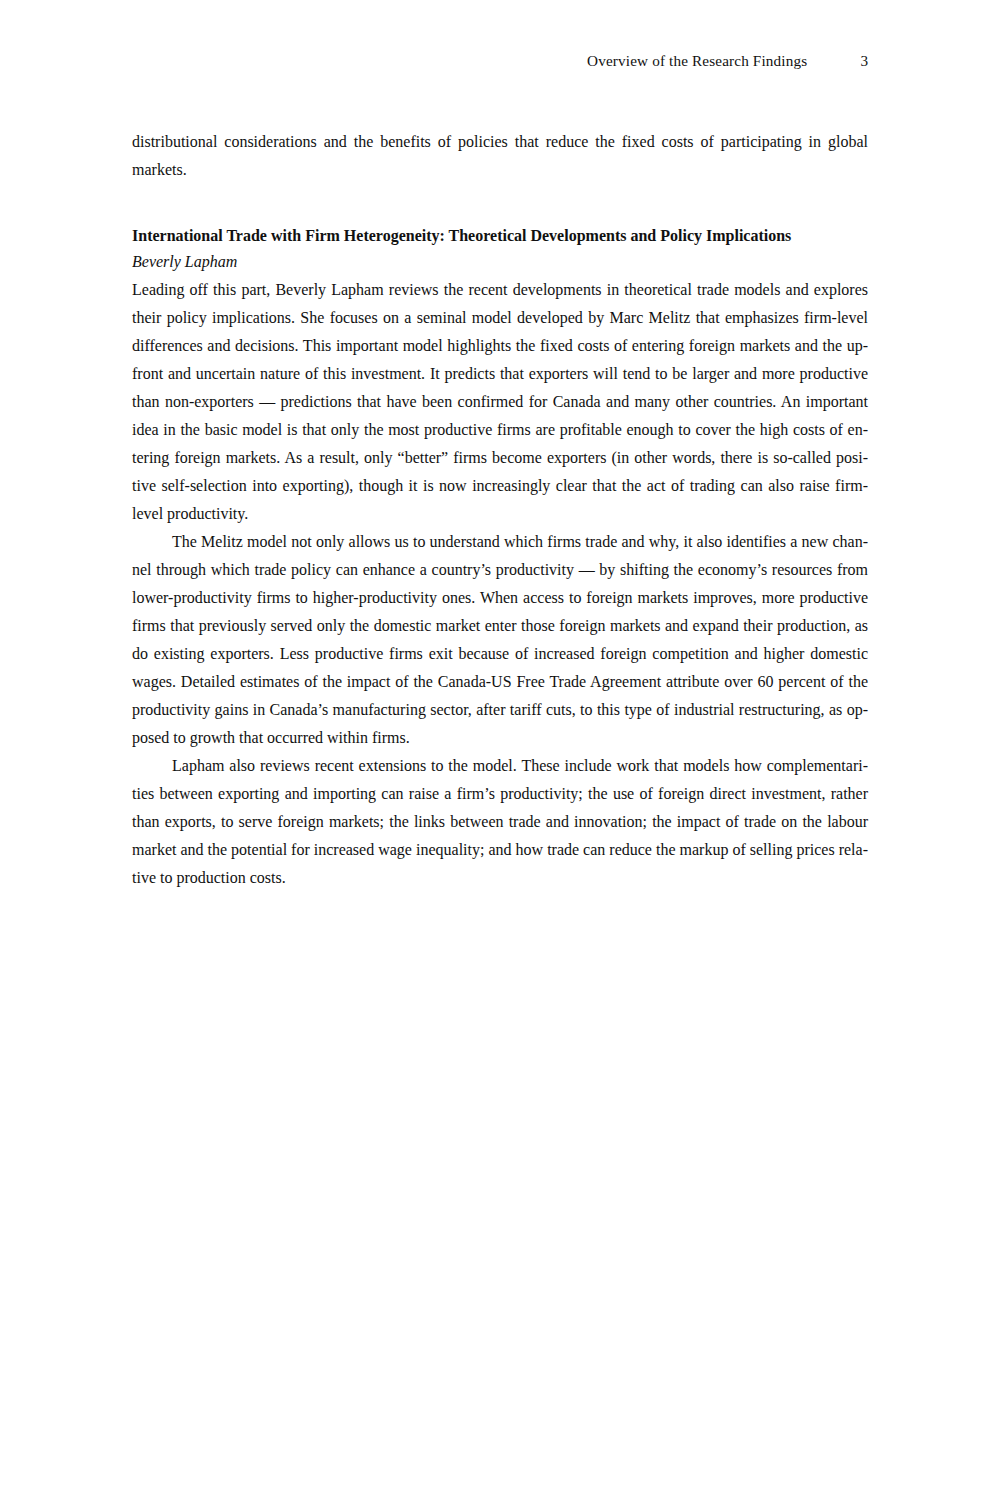Overview of the Research Findings 3
distributional considerations and the benefits of policies that reduce the fixed costs of participating in global markets.
International Trade with Firm Heterogeneity: Theoretical Developments and Policy Implications
Beverly Lapham
Leading off this part, Beverly Lapham reviews the recent developments in theoretical trade models and explores their policy implications. She focuses on a seminal model developed by Marc Melitz that emphasizes firm-level differences and decisions. This important model highlights the fixed costs of entering foreign markets and the upfront and uncertain nature of this investment. It predicts that exporters will tend to be larger and more productive than non-exporters — predictions that have been confirmed for Canada and many other countries. An important idea in the basic model is that only the most productive firms are profitable enough to cover the high costs of entering foreign markets. As a result, only “better” firms become exporters (in other words, there is so-called positive self-selection into exporting), though it is now increasingly clear that the act of trading can also raise firm-level productivity.
The Melitz model not only allows us to understand which firms trade and why, it also identifies a new channel through which trade policy can enhance a country’s productivity — by shifting the economy’s resources from lower-productivity firms to higher-productivity ones. When access to foreign markets improves, more productive firms that previously served only the domestic market enter those foreign markets and expand their production, as do existing exporters. Less productive firms exit because of increased foreign competition and higher domestic wages. Detailed estimates of the impact of the Canada-US Free Trade Agreement attribute over 60 percent of the productivity gains in Canada’s manufacturing sector, after tariff cuts, to this type of industrial restructuring, as opposed to growth that occurred within firms.
Lapham also reviews recent extensions to the model. These include work that models how complementarities between exporting and importing can raise a firm’s productivity; the use of foreign direct investment, rather than exports, to serve foreign markets; the links between trade and innovation; the impact of trade on the labour market and the potential for increased wage inequality; and how trade can reduce the markup of selling prices relative to production costs.